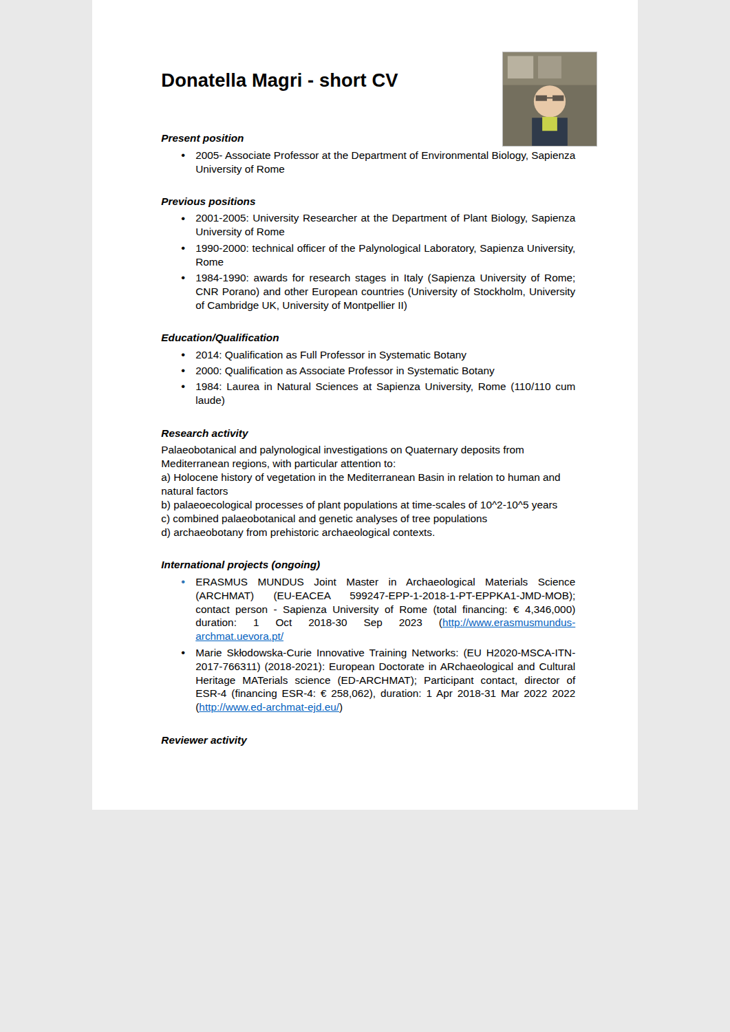Donatella Magri - short CV
Present position
2005- Associate Professor at the Department of Environmental Biology, Sapienza University of Rome
Previous positions
2001-2005: University Researcher at the Department of Plant Biology, Sapienza University of Rome
1990-2000: technical officer of the Palynological Laboratory, Sapienza University, Rome
1984-1990: awards for research stages in Italy (Sapienza University of Rome; CNR Porano) and other European countries (University of Stockholm, University of Cambridge UK, University of Montpellier II)
Education/Qualification
2014: Qualification as Full Professor in Systematic Botany
2000: Qualification as Associate Professor in Systematic Botany
1984: Laurea in Natural Sciences at Sapienza University, Rome (110/110 cum laude)
Research activity
Palaeobotanical and palynological investigations on Quaternary deposits from Mediterranean regions, with particular attention to:
a) Holocene history of vegetation in the Mediterranean Basin in relation to human and natural factors
b) palaeoecological processes of plant populations at time-scales of 10^2-10^5 years
c) combined palaeobotanical and genetic analyses of tree populations
d) archaeobotany from prehistoric archaeological contexts.
International projects (ongoing)
ERASMUS MUNDUS Joint Master in Archaeological Materials Science (ARCHMAT) (EU-EACEA 599247-EPP-1-2018-1-PT-EPPKA1-JMD-MOB); contact person - Sapienza University of Rome (total financing: € 4,346,000) duration: 1 Oct 2018-30 Sep 2023 (http://www.erasmusmundus-archmat.uevora.pt/
Marie Skłodowska-Curie Innovative Training Networks: (EU H2020-MSCA-ITN-2017-766311) (2018-2021): European Doctorate in ARchaeological and Cultural Heritage MATerials science (ED-ARCHMAT); Participant contact, director of ESR-4 (financing ESR-4: € 258,062), duration: 1 Apr 2018-31 Mar 2022 2022 (http://www.ed-archmat-ejd.eu/)
Reviewer activity